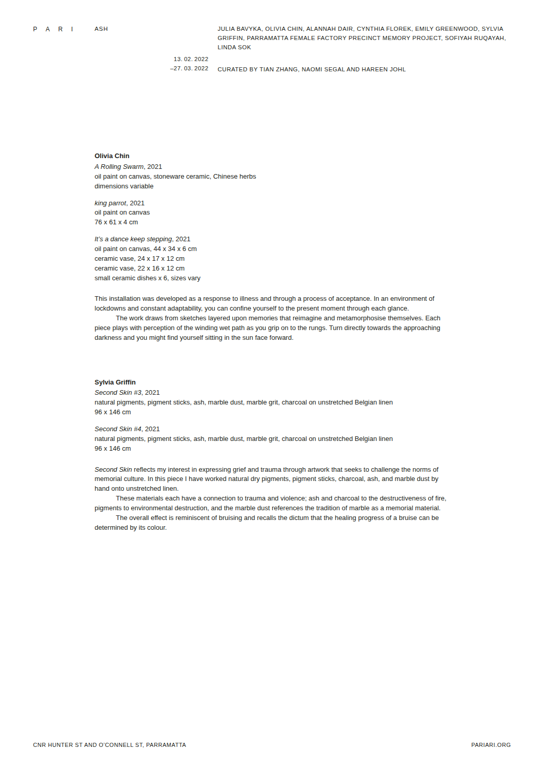P A R I
ASH
13. 02. 2022 –27. 03. 2022
JULIA BAVYKA, OLIVIA CHIN, ALANNAH DAIR, CYNTHIA FLOREK, EMILY GREENWOOD, SYLVIA GRIFFIN, PARRAMATTA FEMALE FACTORY PRECINCT MEMORY PROJECT, SOFIYAH RUQAYAH, LINDA SOK
CURATED BY TIAN ZHANG, NAOMI SEGAL AND HAREEN JOHL
Olivia Chin
A Rolling Swarm, 2021
oil paint on canvas, stoneware ceramic, Chinese herbs
dimensions variable
king parrot, 2021
oil paint on canvas
76 x 61 x 4 cm
It’s a dance keep stepping, 2021
oil paint on canvas, 44 x 34 x 6 cm
ceramic vase, 24 x 17 x 12 cm
ceramic vase, 22 x 16 x 12 cm
small ceramic dishes x 6, sizes vary
This installation was developed as a response to illness and through a process of acceptance. In an environment of lockdowns and constant adaptability, you can confine yourself to the present moment through each glance.
The work draws from sketches layered upon memories that reimagine and metamorphosise themselves. Each piece plays with perception of the winding wet path as you grip on to the rungs. Turn directly towards the approaching darkness and you might find yourself sitting in the sun face forward.
Sylvia Griffin
Second Skin #3, 2021
natural pigments, pigment sticks, ash, marble dust, marble grit, charcoal on unstretched Belgian linen
96 x 146 cm
Second Skin #4, 2021
natural pigments, pigment sticks, ash, marble dust, marble grit, charcoal on unstretched Belgian linen
96 x 146 cm
Second Skin reflects my interest in expressing grief and trauma through artwork that seeks to challenge the norms of memorial culture. In this piece I have worked natural dry pigments, pigment sticks, charcoal, ash, and marble dust by hand onto unstretched linen.
These materials each have a connection to trauma and violence; ash and charcoal to the destructiveness of fire, pigments to environmental destruction, and the marble dust references the tradition of marble as a memorial material.
The overall effect is reminiscent of bruising and recalls the dictum that the healing progress of a bruise can be determined by its colour.
CNR HUNTER ST AND O’CONNELL ST, PARRAMATTA
PARIARI.ORG